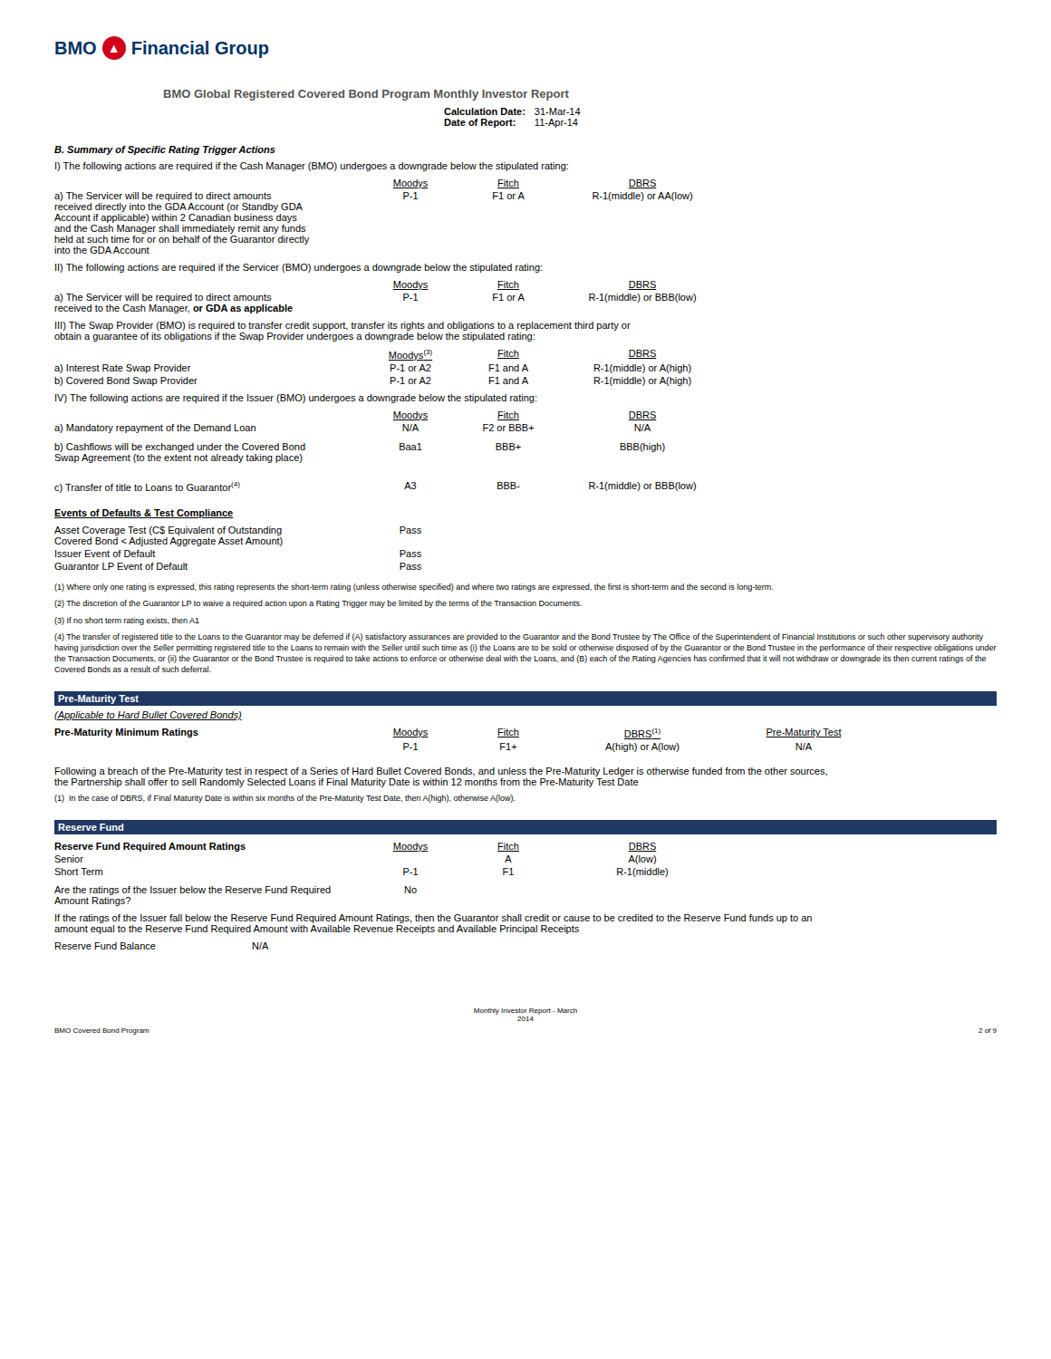BMO▲Financial Group
BMO Global Registered Covered Bond Program Monthly Investor Report
| Calculation Date: | 31-Mar-14 |
| Date of Report: | 11-Apr-14 |
B. Summary of Specific Rating Trigger Actions
I) The following actions are required if the Cash Manager (BMO) undergoes a downgrade below the stipulated rating:
| | Moodys | Fitch | DBRS |
| a) The Servicer will be required to direct amounts received directly into the GDA Account (or Standby GDA Account if applicable) within 2 Canadian business days and the Cash Manager shall immediately remit any funds held at such time for or on behalf of the Guarantor directly into the GDA Account | P-1 | F1 or A | R-1(middle) or AA(low) |
II) The following actions are required if the Servicer (BMO) undergoes a downgrade below the stipulated rating:
| | Moodys | Fitch | DBRS |
| a) The Servicer will be required to direct amounts received to the Cash Manager, or GDA as applicable | P-1 | F1 or A | R-1(middle) or BBB(low) |
III) The Swap Provider (BMO) is required to transfer credit support, transfer its rights and obligations to a replacement third party or
obtain a guarantee of its obligations if the Swap Provider undergoes a downgrade below the stipulated rating:
| | Moodys (3) | Fitch | DBRS |
| a) Interest Rate Swap Provider | P-1 or A2 | F1 and A | R-1(middle) or A(high) |
| b) Covered Bond Swap Provider | P-1 or A2 | F1 and A | R-1(middle) or A(high) |
IV) The following actions are required if the Issuer (BMO) undergoes a downgrade below the stipulated rating:
| | Moodys | Fitch | DBRS |
| a) Mandatory repayment of the Demand Loan | N/A | F2 or BBB+ | N/A |
| b) Cashflows will be exchanged under the Covered Bond Swap Agreement (to the extent not already taking place) | Baa1 | BBB+ | BBB(high) |
| c) Transfer of title to Loans to Guarantor (4) | A3 | BBB- | R-1(middle) or BBB(low) |
Events of Defaults & Test Compliance
| Asset Coverage Test (C$ Equivalent of Outstanding Covered Bond < Adjusted Aggregate Asset Amount) | Pass |
| Issuer Event of Default | Pass |
| Guarantor LP Event of Default | Pass |
(1) Where only one rating is expressed, this rating represents the short-term rating (unless otherwise specified) and where two ratings are expressed, the first is short-term and the second is long-term.
(2) The discretion of the Guarantor LP to waive a required action upon a Rating Trigger may be limited by the terms of the Transaction Documents.
(3) If no short term rating exists, then A1
(4) The transfer of registered title to the Loans to the Guarantor may be deferred if (A) satisfactory assurances are provided to the Guarantor and the Bond Trustee by The Office of the Superintendent of Financial Institutions or such other supervisory authority having jurisdiction over the Seller permitting registered title to the Loans to remain with the Seller until such time as (i) the Loans are to be sold or otherwise disposed of by the Guarantor or the Bond Trustee in the performance of their respective obligations under the Transaction Documents, or (ii) the Guarantor or the Bond Trustee is required to take actions to enforce or otherwise deal with the Loans, and (B) each of the Rating Agencies has confirmed that it will not withdraw or downgrade its then current ratings of the Covered Bonds as a result of such deferral.
Pre-Maturity Test
(Applicable to Hard Bullet Covered Bonds)
| Pre-Maturity Minimum Ratings | Moodys | Fitch | DBRS (1) | Pre-Maturity Test |
| | P-1 | F1+ | A(high) or A(low) | N/A |
Following a breach of the Pre-Maturity test in respect of a Series of Hard Bullet Covered Bonds, and unless the Pre-Maturity Ledger is otherwise funded from the other sources,
the Partnership shall offer to sell Randomly Selected Loans if Final Maturity Date is within 12 months from the Pre-Maturity Test Date
(1) In the case of DBRS, if Final Maturity Date is within six months of the Pre-Maturity Test Date, then A(high), otherwise A(low).
Reserve Fund
| Reserve Fund Required Amount Ratings | Moodys | Fitch | DBRS |
| Senior | | A | A(low) |
| Short Term | P-1 | F1 | R-1(middle) |
| Are the ratings of the Issuer below the Reserve Fund Required Amount Ratings? | No |
If the ratings of the Issuer fall below the Reserve Fund Required Amount Ratings, then the Guarantor shall credit or cause to be credited to the Reserve Fund funds up to an
amount equal to the Reserve Fund Required Amount with Available Revenue Receipts and Available Principal Receipts
| Reserve Fund Balance | N/A |
Monthly Investor Report - March
2014
BMO Covered Bond Program
2 of 9